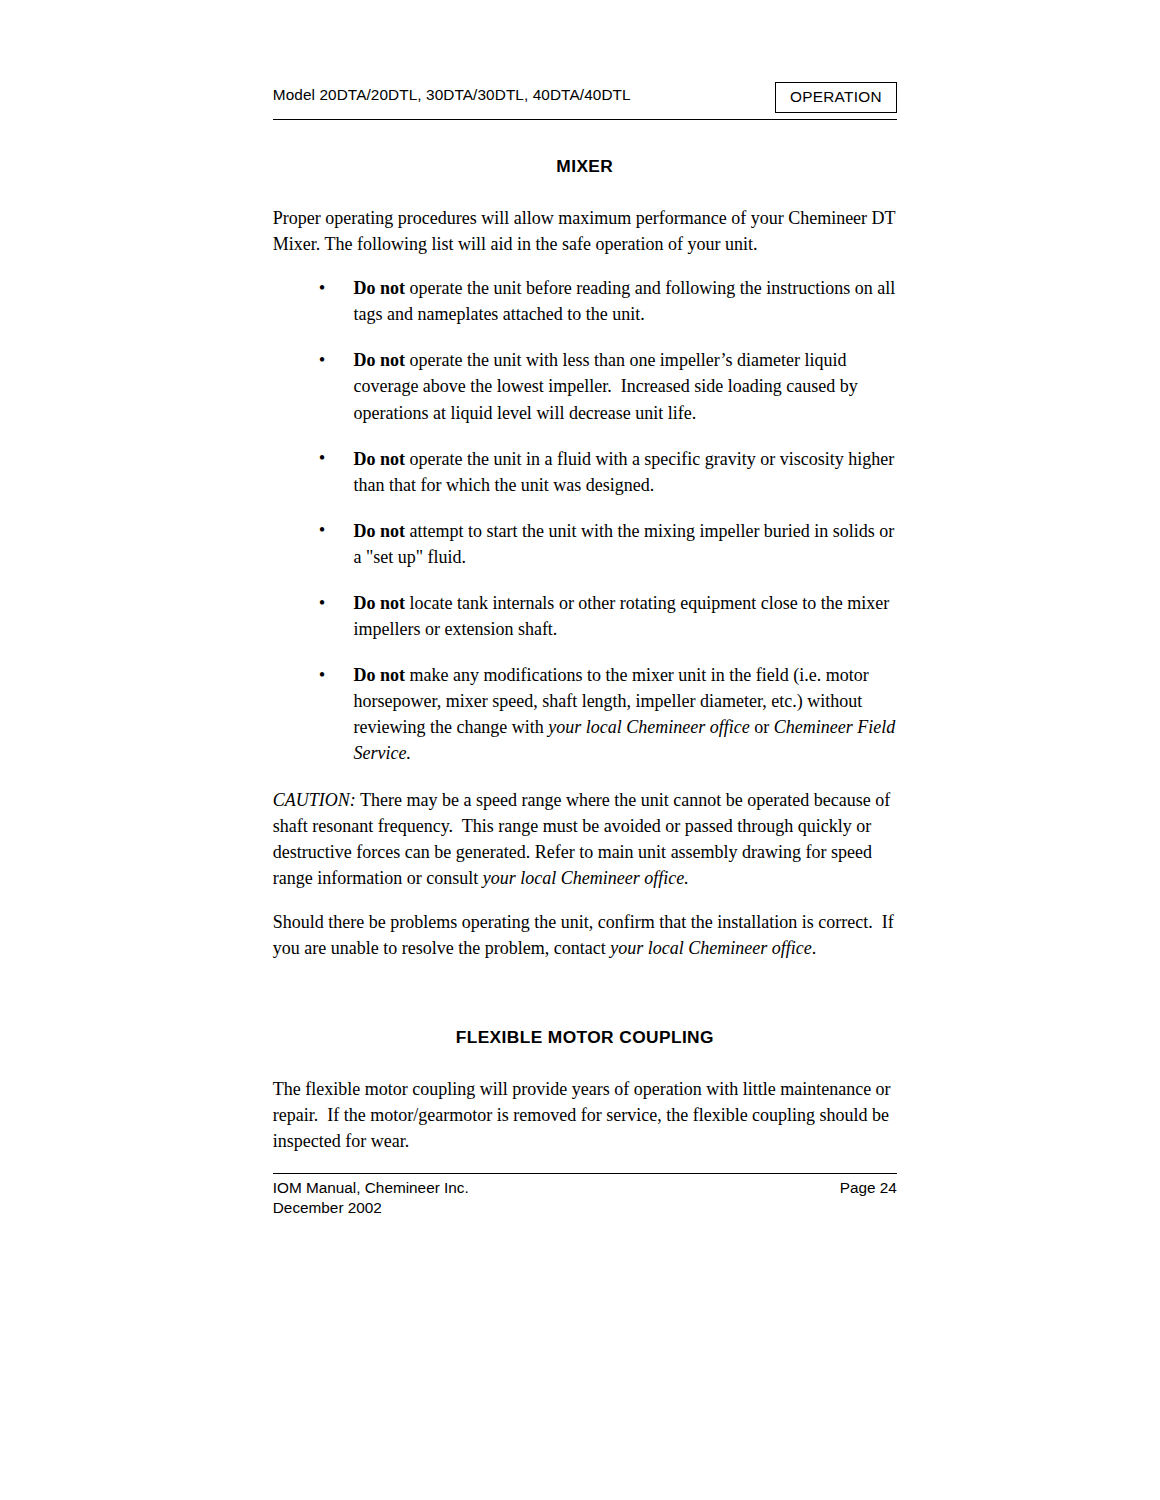Model 20DTA/20DTL, 30DTA/30DTL, 40DTA/40DTL
OPERATION
MIXER
Proper operating procedures will allow maximum performance of your Chemineer DT Mixer. The following list will aid in the safe operation of your unit.
Do not operate the unit before reading and following the instructions on all tags and nameplates attached to the unit.
Do not operate the unit with less than one impeller’s diameter liquid coverage above the lowest impeller. Increased side loading caused by operations at liquid level will decrease unit life.
Do not operate the unit in a fluid with a specific gravity or viscosity higher than that for which the unit was designed.
Do not attempt to start the unit with the mixing impeller buried in solids or a "set up" fluid.
Do not locate tank internals or other rotating equipment close to the mixer impellers or extension shaft.
Do not make any modifications to the mixer unit in the field (i.e. motor horsepower, mixer speed, shaft length, impeller diameter, etc.) without reviewing the change with your local Chemineer office or Chemineer Field Service.
CAUTION: There may be a speed range where the unit cannot be operated because of shaft resonant frequency. This range must be avoided or passed through quickly or destructive forces can be generated. Refer to main unit assembly drawing for speed range information or consult your local Chemineer office.
Should there be problems operating the unit, confirm that the installation is correct. If you are unable to resolve the problem, contact your local Chemineer office.
FLEXIBLE MOTOR COUPLING
The flexible motor coupling will provide years of operation with little maintenance or repair. If the motor/gearmotor is removed for service, the flexible coupling should be inspected for wear.
IOM Manual, Chemineer Inc.
December 2002
Page 24